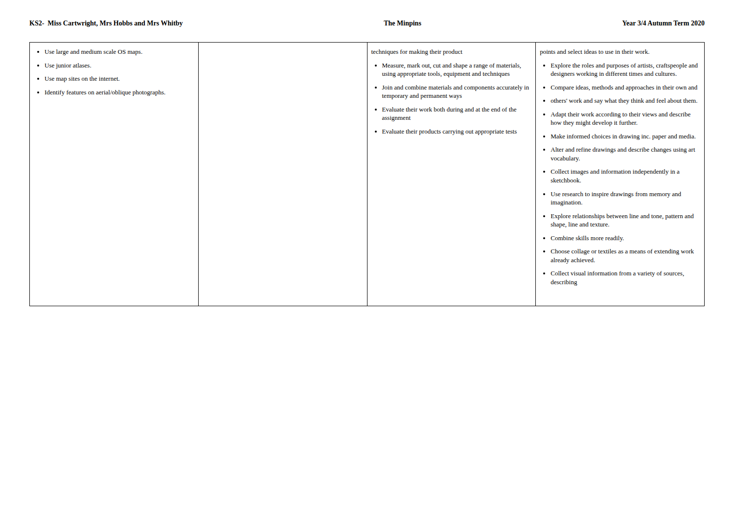KS2- Miss Cartwright, Mrs Hobbs and Mrs Whitby
The Minpins
Year 3/4 Autumn Term 2020
| Use large and medium scale OS maps. Use junior atlases. Use map sites on the internet. Identify features on aerial/oblique photographs. | | techniques for making their product Measure, mark out, cut and shape a range of materials, using appropriate tools, equipment and techniques Join and combine materials and components accurately in temporary and permanent ways Evaluate their work both during and at the end of the assignment Evaluate their products carrying out appropriate tests | points and select ideas to use in their work. Explore the roles and purposes of artists, craftspeople and designers working in different times and cultures. Compare ideas, methods and approaches in their own and others' work and say what they think and feel about them. Adapt their work according to their views and describe how they might develop it further. Make informed choices in drawing inc. paper and media. Alter and refine drawings and describe changes using art vocabulary. Collect images and information independently in a sketchbook. Use research to inspire drawings from memory and imagination. Explore relationships between line and tone, pattern and shape, line and texture. Combine skills more readily. Choose collage or textiles as a means of extending work already achieved. Collect visual information from a variety of sources, describing |